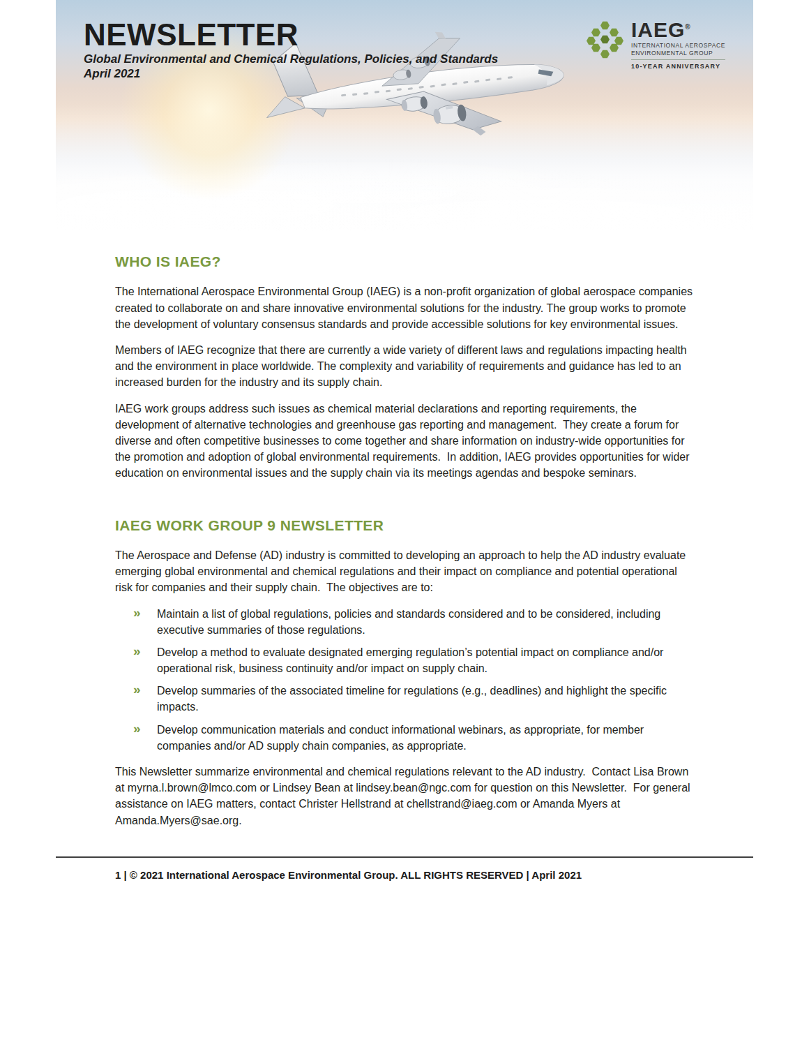NEWSLETTER
Global Environmental and Chemical Regulations, Policies, and Standards
April 2021
IAEG®
International Aerospace
Environmental Group
10-Year Anniversary
WHO IS IAEG?
The International Aerospace Environmental Group (IAEG) is a non-profit organization of global aerospace companies created to collaborate on and share innovative environmental solutions for the industry. The group works to promote the development of voluntary consensus standards and provide accessible solutions for key environmental issues.
Members of IAEG recognize that there are currently a wide variety of different laws and regulations impacting health and the environment in place worldwide. The complexity and variability of requirements and guidance has led to an increased burden for the industry and its supply chain.
IAEG work groups address such issues as chemical material declarations and reporting requirements, the development of alternative technologies and greenhouse gas reporting and management. They create a forum for diverse and often competitive businesses to come together and share information on industry-wide opportunities for the promotion and adoption of global environmental requirements. In addition, IAEG provides opportunities for wider education on environmental issues and the supply chain via its meetings agendas and bespoke seminars.
IAEG WORK GROUP 9 NEWSLETTER
The Aerospace and Defense (AD) industry is committed to developing an approach to help the AD industry evaluate emerging global environmental and chemical regulations and their impact on compliance and potential operational risk for companies and their supply chain. The objectives are to:
Maintain a list of global regulations, policies and standards considered and to be considered, including executive summaries of those regulations.
Develop a method to evaluate designated emerging regulation’s potential impact on compliance and/or operational risk, business continuity and/or impact on supply chain.
Develop summaries of the associated timeline for regulations (e.g., deadlines) and highlight the specific impacts.
Develop communication materials and conduct informational webinars, as appropriate, for member companies and/or AD supply chain companies, as appropriate.
This Newsletter summarize environmental and chemical regulations relevant to the AD industry. Contact Lisa Brown at myrna.l.brown@lmco.com or Lindsey Bean at lindsey.bean@ngc.com for question on this Newsletter. For general assistance on IAEG matters, contact Christer Hellstrand at chellstrand@iaeg.com or Amanda Myers at Amanda.Myers@sae.org.
1 | © 2021 International Aerospace Environmental Group. ALL RIGHTS RESERVED | April 2021